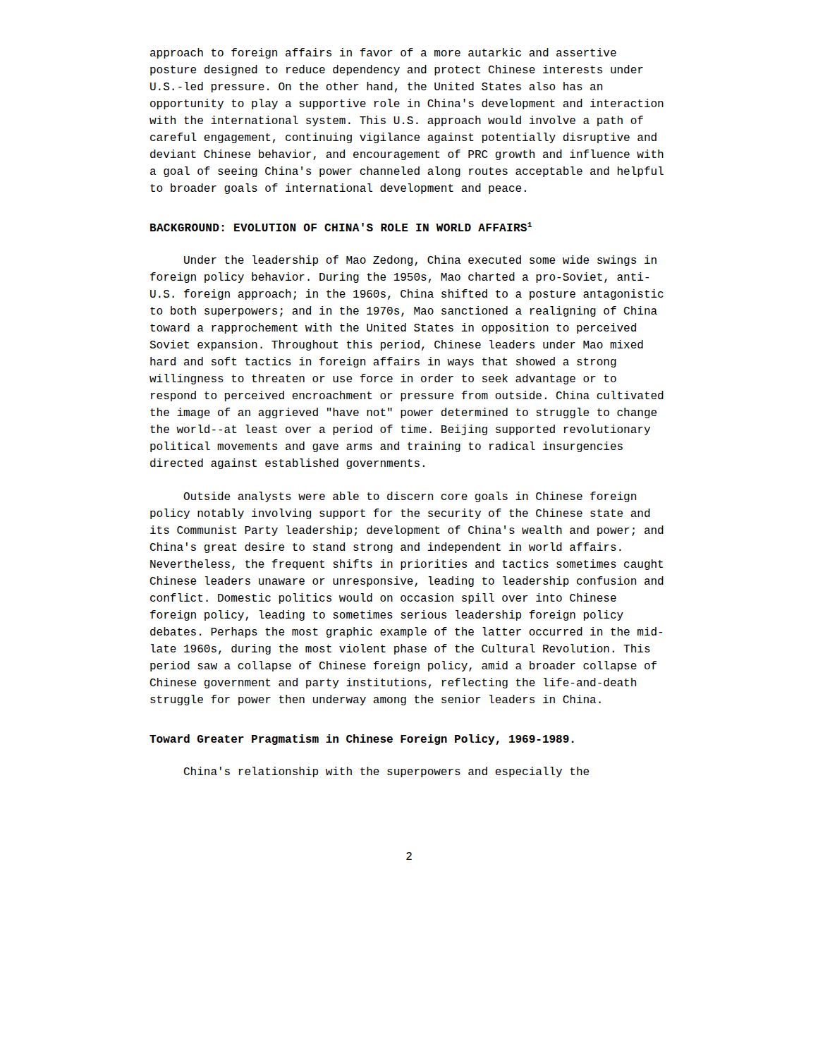approach to foreign affairs in favor of a more autarkic and assertive posture designed to reduce dependency and protect Chinese interests under U.S.-led pressure. On the other hand, the United States also has an opportunity to play a supportive role in China's development and interaction with the international system. This U.S. approach would involve a path of careful engagement, continuing vigilance against potentially disruptive and deviant Chinese behavior, and encouragement of PRC growth and influence with a goal of seeing China's power channeled along routes acceptable and helpful to broader goals of international development and peace.
BACKGROUND: EVOLUTION OF CHINA'S ROLE IN WORLD AFFAIRS1
Under the leadership of Mao Zedong, China executed some wide swings in foreign policy behavior. During the 1950s, Mao charted a pro-Soviet, anti-U.S. foreign approach; in the 1960s, China shifted to a posture antagonistic to both superpowers; and in the 1970s, Mao sanctioned a realigning of China toward a rapprochement with the United States in opposition to perceived Soviet expansion. Throughout this period, Chinese leaders under Mao mixed hard and soft tactics in foreign affairs in ways that showed a strong willingness to threaten or use force in order to seek advantage or to respond to perceived encroachment or pressure from outside. China cultivated the image of an aggrieved "have not" power determined to struggle to change the world--at least over a period of time. Beijing supported revolutionary political movements and gave arms and training to radical insurgencies directed against established governments.
Outside analysts were able to discern core goals in Chinese foreign policy notably involving support for the security of the Chinese state and its Communist Party leadership; development of China's wealth and power; and China's great desire to stand strong and independent in world affairs. Nevertheless, the frequent shifts in priorities and tactics sometimes caught Chinese leaders unaware or unresponsive, leading to leadership confusion and conflict. Domestic politics would on occasion spill over into Chinese foreign policy, leading to sometimes serious leadership foreign policy debates. Perhaps the most graphic example of the latter occurred in the mid-late 1960s, during the most violent phase of the Cultural Revolution. This period saw a collapse of Chinese foreign policy, amid a broader collapse of Chinese government and party institutions, reflecting the life-and-death struggle for power then underway among the senior leaders in China.
Toward Greater Pragmatism in Chinese Foreign Policy, 1969-1989.
China's relationship with the superpowers and especially the
2